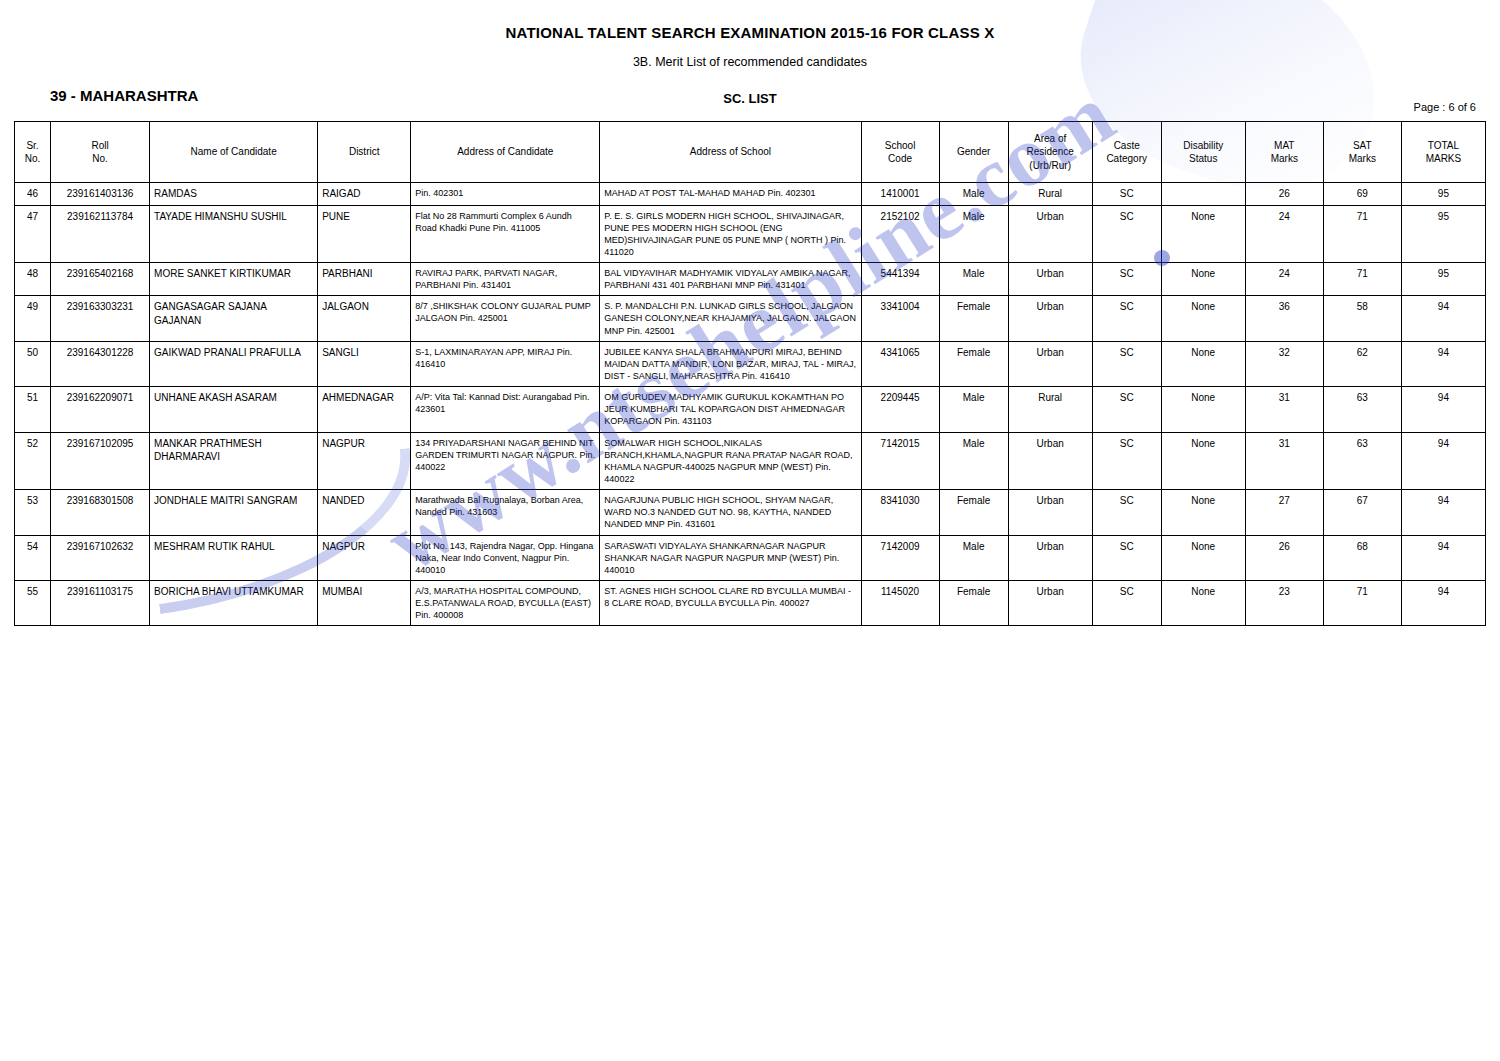www.ntsehelpline.com
NATIONAL TALENT SEARCH EXAMINATION 2015-16 FOR CLASS X
3B. Merit List of recommended candidates
39 - MAHARASHTRA
SC. LIST
Page : 6 of 6
| Sr. No. | Roll No. | Name of Candidate | District | Address of Candidate | Address of School | School Code | Gender | Area of Residence (Urb/Rur) | Caste Category | Disability Status | MAT Marks | SAT Marks | TOTAL MARKS |
| --- | --- | --- | --- | --- | --- | --- | --- | --- | --- | --- | --- | --- | --- |
| 46 | 239161403136 | RAMDAS | RAIGAD | Pin. 402301 | MAHAD AT POST TAL-MAHAD MAHAD Pin. 402301 | 1410001 | Male | Rural | SC | | 26 | 69 | 95 |
| 47 | 239162113784 | TAYADE HIMANSHU SUSHIL | PUNE | Flat No 28 Rammurti Complex 6 Aundh Road Khadki Pune Pin. 411005 | P. E. S. GIRLS MODERN HIGH SCHOOL, SHIVAJINAGAR, PUNE PES MODERN HIGH SCHOOL (ENG MED)SHIVAJINAGAR PUNE 05 PUNE MNP ( NORTH ) Pin. 411020 | 2152102 | Male | Urban | SC | None | 24 | 71 | 95 |
| 48 | 239165402168 | MORE SANKET KIRTIKUMAR | PARBHANI | RAVIRAJ PARK, PARVATI NAGAR, PARBHANI Pin. 431401 | BAL VIDYAVIHAR MADHYAMIK VIDYALAY AMBIKA NAGAR, PARBHANI 431 401 PARBHANI MNP Pin. 431401 | 5441394 | Male | Urban | SC | None | 24 | 71 | 95 |
| 49 | 239163303231 | GANGASAGAR SAJANA GAJANAN | JALGAON | 8/7 ,SHIKSHAK COLONY GUJARAL PUMP JALGAON Pin. 425001 | S. P. MANDALCHI P.N. LUNKAD GIRLS SCHOOL, JALGAON GANESH COLONY,NEAR KHAJAMIYA, JALGAON. JALGAON MNP Pin. 425001 | 3341004 | Female | Urban | SC | None | 36 | 58 | 94 |
| 50 | 239164301228 | GAIKWAD PRANALI PRAFULLA | SANGLI | S-1, LAXMINARAYAN APP, MIRAJ Pin. 416410 | JUBILEE KANYA SHALA BRAHMANPURI MIRAJ, BEHIND MAIDAN DATTA MANDIR, LONI BAZAR, MIRAJ, TAL - MIRAJ, DIST - SANGLI, MAHARASHTRA Pin. 416410 | 4341065 | Female | Urban | SC | None | 32 | 62 | 94 |
| 51 | 239162209071 | UNHANE AKASH ASARAM | AHMEDNAGAR | A/P: Vita Tal: Kannad Dist: Aurangabad Pin. 423601 | OM GURUDEV MADHYAMIK GURUKUL KOKAMTHAN PO JEUR KUMBHARI TAL KOPARGAON DIST AHMEDNAGAR KOPARGAON Pin. 431103 | 2209445 | Male | Rural | SC | None | 31 | 63 | 94 |
| 52 | 239167102095 | MANKAR PRATHMESH DHARMARAVI | NAGPUR | 134 PRIYADARSHANI NAGAR BEHIND NIT GARDEN TRIMURTI NAGAR NAGPUR. Pin. 440022 | SOMALWAR HIGH SCHOOL,NIKALAS BRANCH,KHAMLA,NAGPUR RANA PRATAP NAGAR ROAD, KHAMLA NAGPUR-440025 NAGPUR MNP (WEST) Pin. 440022 | 7142015 | Male | Urban | SC | None | 31 | 63 | 94 |
| 53 | 239168301508 | JONDHALE MAITRI SANGRAM | NANDED | Marathwada Bal Rugnalaya, Borban Area, Nanded Pin. 431603 | NAGARJUNA PUBLIC HIGH SCHOOL, SHYAM NAGAR, WARD NO.3 NANDED GUT NO. 98, KAYTHA, NANDED NANDED MNP Pin. 431601 | 8341030 | Female | Urban | SC | None | 27 | 67 | 94 |
| 54 | 239167102632 | MESHRAM RUTIK RAHUL | NAGPUR | Plot No. 143, Rajendra Nagar, Opp. Hingana Naka, Near Indo Convent, Nagpur Pin. 440010 | SARASWATI VIDYALAYA SHANKARNAGAR NAGPUR SHANKAR NAGAR NAGPUR NAGPUR MNP (WEST) Pin. 440010 | 7142009 | Male | Urban | SC | None | 26 | 68 | 94 |
| 55 | 239161103175 | BORICHA BHAVI UTTAMKUMAR | MUMBAI | A/3, MARATHA HOSPITAL COMPOUND, E.S.PATANWALA ROAD, BYCULLA (EAST) Pin. 400008 | ST. AGNES HIGH SCHOOL CLARE RD BYCULLA MUMBAI - 8 CLARE ROAD, BYCULLA BYCULLA Pin. 400027 | 1145020 | Female | Urban | SC | None | 23 | 71 | 94 |